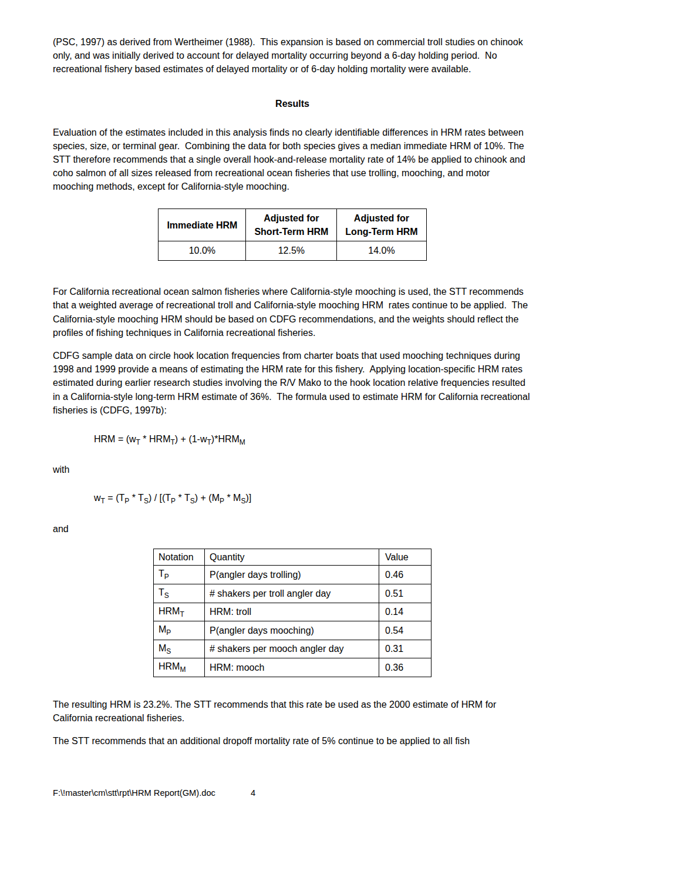(PSC, 1997) as derived from Wertheimer (1988). This expansion is based on commercial troll studies on chinook only, and was initially derived to account for delayed mortality occurring beyond a 6-day holding period. No recreational fishery based estimates of delayed mortality or of 6-day holding mortality were available.
Results
Evaluation of the estimates included in this analysis finds no clearly identifiable differences in HRM rates between species, size, or terminal gear. Combining the data for both species gives a median immediate HRM of 10%. The STT therefore recommends that a single overall hook-and-release mortality rate of 14% be applied to chinook and coho salmon of all sizes released from recreational ocean fisheries that use trolling, mooching, and motor mooching methods, except for California-style mooching.
| Immediate HRM | Adjusted for Short-Term HRM | Adjusted for Long-Term HRM |
| --- | --- | --- |
| 10.0% | 12.5% | 14.0% |
For California recreational ocean salmon fisheries where California-style mooching is used, the STT recommends that a weighted average of recreational troll and California-style mooching HRM rates continue to be applied. The California-style mooching HRM should be based on CDFG recommendations, and the weights should reflect the profiles of fishing techniques in California recreational fisheries.
CDFG sample data on circle hook location frequencies from charter boats that used mooching techniques during 1998 and 1999 provide a means of estimating the HRM rate for this fishery. Applying location-specific HRM rates estimated during earlier research studies involving the R/V Mako to the hook location relative frequencies resulted in a California-style long-term HRM estimate of 36%. The formula used to estimate HRM for California recreational fisheries is (CDFG, 1997b):
HRM = (wT * HRMT) + (1-wT)*HRMM
with
wT = (TP * TS) / [(TP * TS) + (MP * MS)]
and
| Notation | Quantity | Value |
| T P | P(angler days trolling) | 0.46 |
| T S | # shakers per troll angler day | 0.51 |
| HRM T | HRM: troll | 0.14 |
| M P | P(angler days mooching) | 0.54 |
| M S | # shakers per mooch angler day | 0.31 |
| HRM M | HRM: mooch | 0.36 |
The resulting HRM is 23.2%. The STT recommends that this rate be used as the 2000 estimate of HRM for California recreational fisheries.
The STT recommends that an additional dropoff mortality rate of 5% continue to be applied to all fish
F:\!master\cm\stt\rpt\HRM Report(GM).doc4